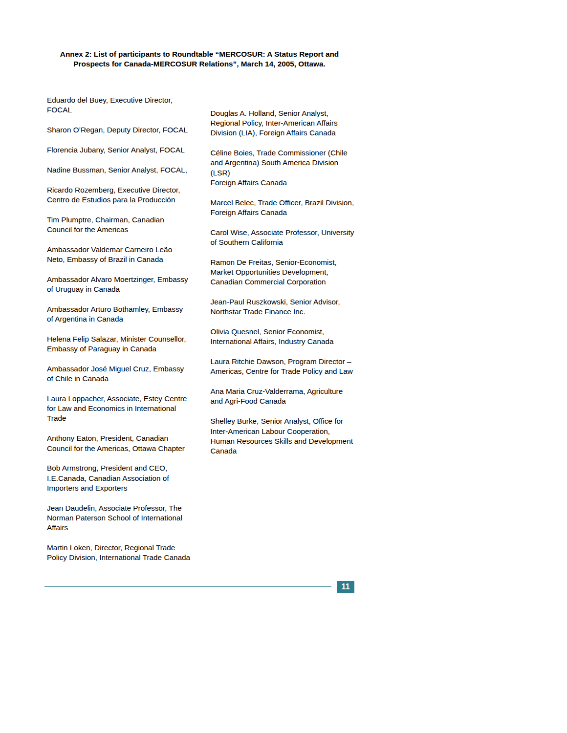Annex 2: List of participants to Roundtable “MERCOSUR: A Status Report and Prospects for Canada-MERCOSUR Relations”, March 14, 2005, Ottawa.
Eduardo del Buey, Executive Director, FOCAL
Sharon O’Regan, Deputy Director, FOCAL
Florencia Jubany, Senior Analyst, FOCAL
Nadine Bussman, Senior Analyst, FOCAL,
Ricardo Rozemberg, Executive Director, Centro de Estudios para la Producción
Tim Plumptre, Chairman, Canadian Council for the Americas
Ambassador Valdemar Carneiro Leão Neto, Embassy of Brazil in Canada
Ambassador Alvaro Moertzinger, Embassy of Uruguay in Canada
Ambassador Arturo Bothamley, Embassy of Argentina in Canada
Helena Felip Salazar, Minister Counsellor, Embassy of Paraguay in Canada
Ambassador José Miguel Cruz, Embassy of Chile in Canada
Laura Loppacher, Associate, Estey Centre for Law and Economics in International Trade
Anthony Eaton, President, Canadian Council for the Americas, Ottawa Chapter
Bob Armstrong, President and CEO, I.E.Canada, Canadian Association of Importers and Exporters
Jean Daudelin, Associate Professor, The Norman Paterson School of International Affairs
Martin Loken, Director, Regional Trade Policy Division, International Trade Canada
Douglas A. Holland, Senior Analyst, Regional Policy, Inter-American Affairs Division (LIA), Foreign Affairs Canada
Céline Boies, Trade Commissioner (Chile and Argentina) South America Division (LSR)
Foreign Affairs Canada
Marcel Belec, Trade Officer, Brazil Division, Foreign Affairs Canada
Carol Wise, Associate Professor, University of Southern California
Ramon De Freitas, Senior-Economist, Market Opportunities Development, Canadian Commercial Corporation
Jean-Paul Ruszkowski, Senior Advisor, Northstar Trade Finance Inc.
Olivia Quesnel, Senior Economist, International Affairs, Industry Canada
Laura Ritchie Dawson, Program Director – Americas, Centre for Trade Policy and Law
Ana Maria Cruz-Valderrama, Agriculture and Agri-Food Canada
Shelley Burke, Senior Analyst, Office for Inter-American Labour Cooperation, Human Resources Skills and Development Canada
11